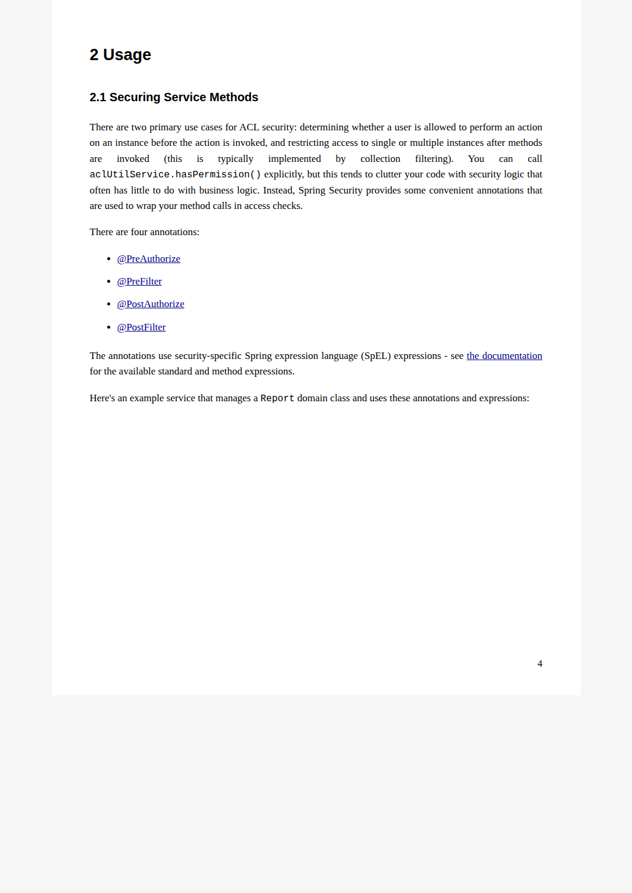2 Usage
2.1 Securing Service Methods
There are two primary use cases for ACL security: determining whether a user is allowed to perform an action on an instance before the action is invoked, and restricting access to single or multiple instances after methods are invoked (this is typically implemented by collection filtering). You can call aclUtilService.hasPermission() explicitly, but this tends to clutter your code with security logic that often has little to do with business logic. Instead, Spring Security provides some convenient annotations that are used to wrap your method calls in access checks.
There are four annotations:
@PreAuthorize
@PreFilter
@PostAuthorize
@PostFilter
The annotations use security-specific Spring expression language (SpEL) expressions - see the documentation for the available standard and method expressions.
Here's an example service that manages a Report domain class and uses these annotations and expressions:
4